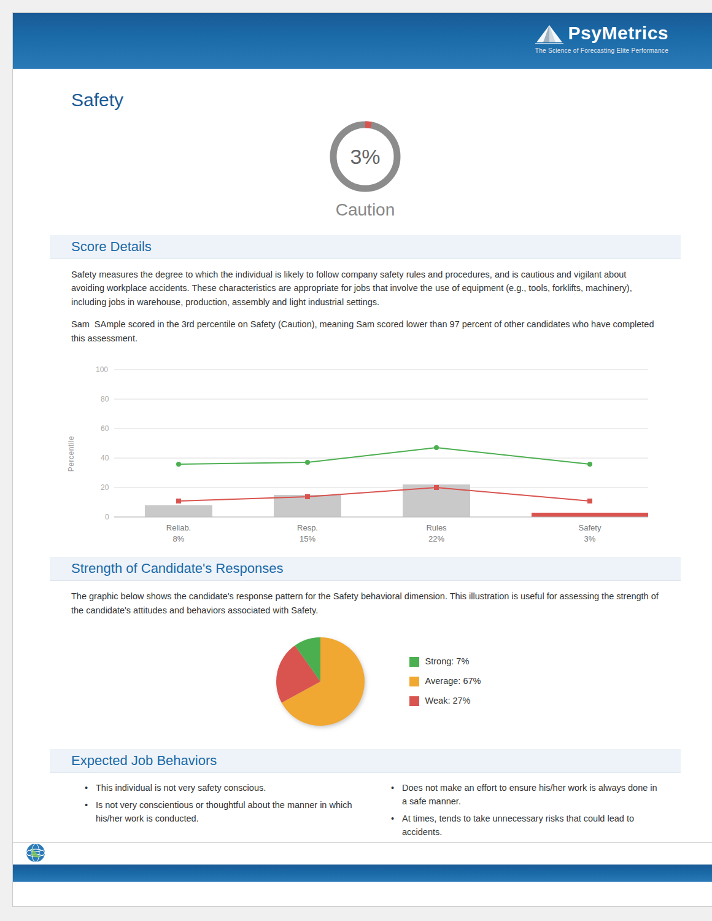Psy Metrics
The Science of Forecasting Elite Performance
Safety
3%
Caution
Score Details
Safety measures the degree to which the individual is likely to follow company safety rules and procedures, and is cautious and vigilant about avoiding workplace accidents. These characteristics are appropriate for jobs that involve the use of equipment (e.g., tools, forklifts, machinery), including jobs in warehouse, production, assembly and light industrial settings.
Sam SAmple scored in the 3rd percentile on Safety (Caution), meaning Sam scored lower than 97 percent of other candidates who have completed this assessment.
Percentile
100 80 60 40 20 0 Reliab. 8% Resp. 15% Rules 22% Safety 3%
Strength of Candidate's Responses
The graphic below shows the candidate's response pattern for the Safety behavioral dimension. This illustration is useful for assessing the strength of the candidate's attitudes and behaviors associated with Safety.
Weak 27% : 97.2deg starting at 241.2deg
Strong: 7%
Average: 67%
Weak: 27%
Expected Job Behaviors
This individual is not very safety conscious.
Is not very conscientious or thoughtful about the manner in which his/her work is conducted.
Does not make an effort to ensure his/her work is always done in a safe manner.
At times, tends to take unnecessary risks that could lead to accidents.